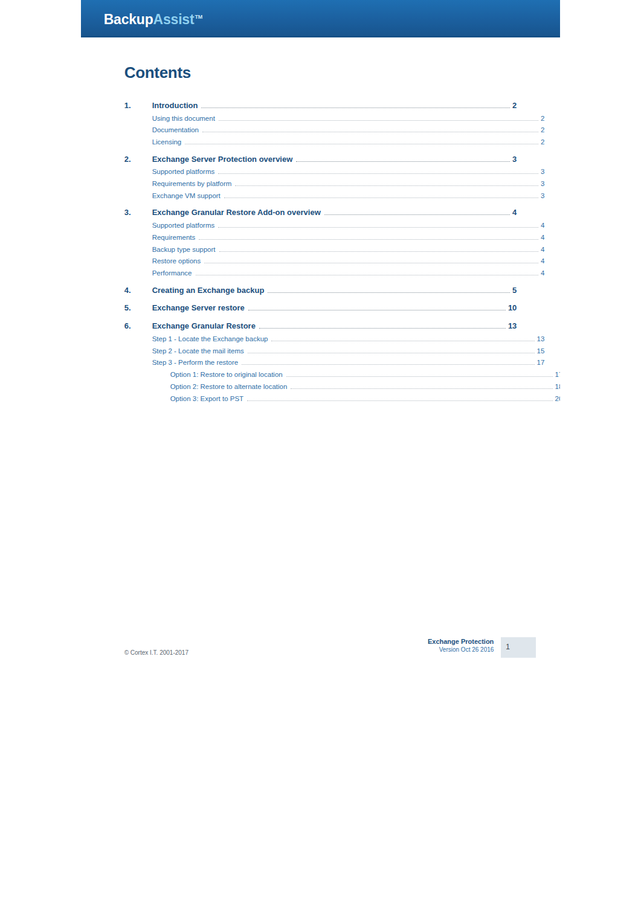BackupAssist TM
Contents
1. Introduction 2
Using this document 2
Documentation 2
Licensing 2
2. Exchange Server Protection overview 3
Supported platforms 3
Requirements by platform 3
Exchange VM support 3
3. Exchange Granular Restore Add-on overview 4
Supported platforms 4
Requirements 4
Backup type support 4
Restore options 4
Performance 4
4. Creating an Exchange backup 5
5. Exchange Server restore 10
6. Exchange Granular Restore 13
Step 1 - Locate the Exchange backup 13
Step 2 - Locate the mail items 15
Step 3 - Perform the restore 17
Option 1: Restore to original location 17
Option 2: Restore to alternate location 18
Option 3: Export to PST 20
© Cortex I.T. 2001-2017
Exchange Protection Version Oct 26 2016
1